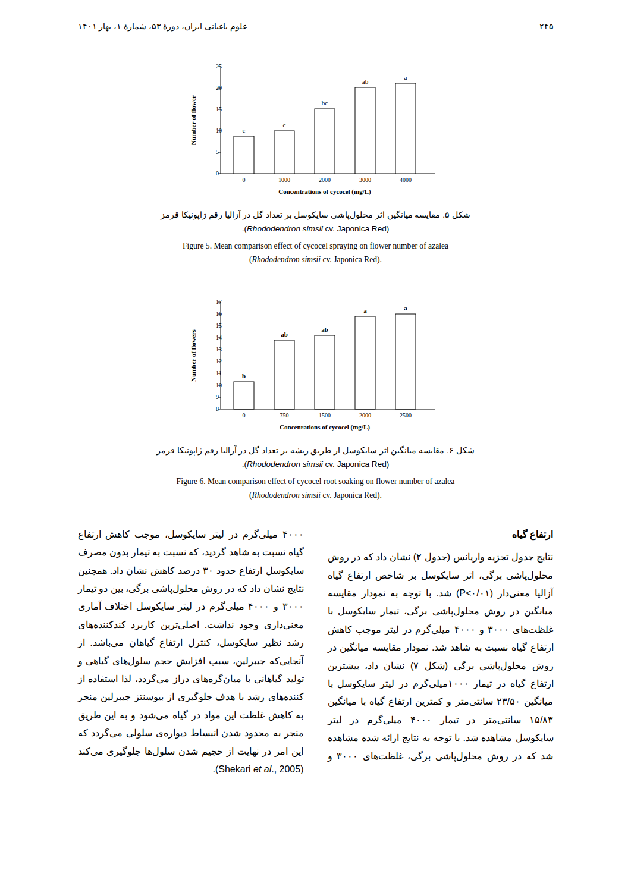۲۴۵ علوم باغبانی ایران، دورهٔ ۵۳، شمارهٔ ۱، بهار ۱۴۰۱
0 5 10 15 20 25 Number of flower c c bc ab a 0 1000 2000 3000 4000 Concentrations of cycocel (mg/L)
شکل ۵. مقایسه میانگین اثر محلول‌پاشی سایکوسل بر تعداد گل در آزالیا رقم ژاپونیکا قرمز
(Rhododendron simsii cv. Japonica Red). Figure 5. Mean comparison effect of cycocel spraying on flower number of azalea
(Rhododendron simsii cv. Japonica Red).
8 9 10 11 12 13 14 15 16 17 Number of flowers b ab ab a a 0 750 1500 2000 2500 Concenrations of cycocel (mg/L)
شکل ۶. مقایسه میانگین اثر سایکوسل از طریق ریشه بر تعداد گل در آزالیا رقم ژاپونیکا قرمز
(Rhododendron simsii cv. Japonica Red). Figure 6. Mean comparison effect of cycocel root soaking on flower number of azalea
(Rhododendron simsii cv. Japonica Red).
ارتفاع گیاه
نتایج جدول تجزیه واریانس (جدول ۲) نشان داد که در روش محلول‌پاشی برگی، اثر سایکوسل بر شاخص ارتفاع گیاه آزالیا معنی‌دار (P<۰/۰۱) شد. با توجه به نمودار مقایسه میانگین در روش محلول‌پاشی برگی، تیمار سایکوسل با غلظت‌های ۳۰۰۰ و ۴۰۰۰ میلی‌گرم در لیتر موجب کاهش ارتفاع گیاه نسبت به شاهد شد. نمودار مقایسه میانگین در روش محلول‌پاشی برگی (شکل ۷) نشان داد، بیشترین ارتفاع گیاه در تیمار ۱۰۰۰میلی‌گرم در لیتر سایکوسل با میانگین ۲۳/۵۰ سانتی‌متر و کمترین ارتفاع گیاه با میانگین ۱۵/۸۳ سانتی‌متر در تیمار ۴۰۰۰ میلی‌گرم در لیتر سایکوسل مشاهده شد. با توجه به نتایج ارائه شده مشاهده شد که در روش محلول‌پاشی برگی، غلظت‌های ۳۰۰۰ و ۴۰۰۰ میلی‌گرم در لیتر سایکوسل، موجب کاهش ارتفاع گیاه نسبت به شاهد گردید، که نسبت به تیمار بدون مصرف سایکوسل ارتفاع حدود ۳۰ درصد کاهش نشان داد. همچنین نتایج نشان داد که در روش محلول‌پاشی برگی، بین دو تیمار ۳۰۰۰ و ۴۰۰۰ میلی‌گرم در لیتر سایکوسل اختلاف آماری معنی‌داری وجود نداشت. اصلی‌ترین کاربرد کندکننده‌های رشد نظیر سایکوسل، کنترل ارتفاع گیاهان می‌باشد. از آنجایی‌که جیبرلین، سبب افزایش حجم سلول‌های گیاهی و تولید گیاهانی با میان‌گره‌های دراز می‌گردد، لذا استفاده از کننده‌های رشد با هدف جلوگیری از بیوسنتز جیبرلین منجر به کاهش غلظت این مواد در گیاه می‌شود و به این طریق منجر به محدود شدن انبساط دیواره‌ی سلولی می‌گردد که این امر در نهایت از حجیم شدن سلول‌ها جلوگیری می‌کند (Shekari et al., 2005).